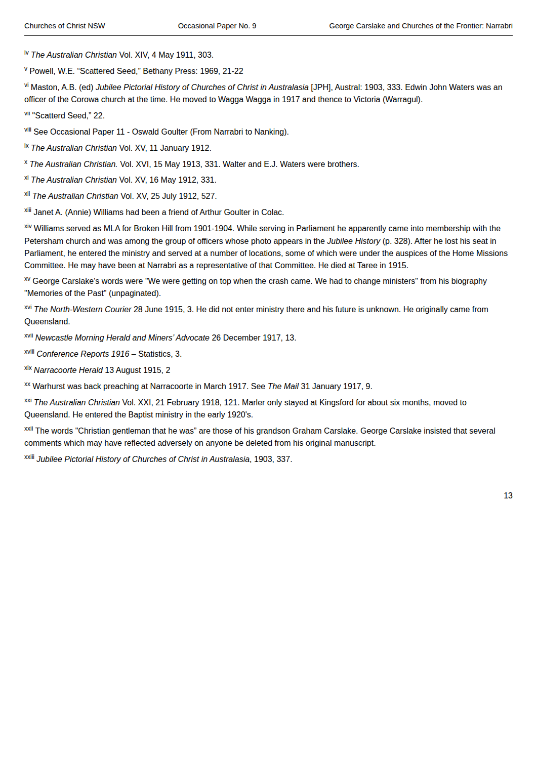Churches of Christ NSW Occasional Paper No. 9 George Carslake and Churches of the Frontier: Narrabri
iv The Australian Christian Vol. XIV, 4 May 1911, 303.
v Powell, W.E. “Scattered Seed,” Bethany Press: 1969, 21-22
vi Maston, A.B. (ed) Jubilee Pictorial History of Churches of Christ in Australasia [JPH], Austral: 1903, 333. Edwin John Waters was an officer of the Corowa church at the time. He moved to Wagga Wagga in 1917 and thence to Victoria (Warragul).
vii"Scatterd Seed,” 22.
viii See Occasional Paper 11 - Oswald Goulter (From Narrabri to Nanking).
ix The Australian Christian Vol. XV, 11 January 1912.
xThe Australian Christian. Vol. XVI, 15 May 1913, 331. Walter and E.J. Waters were brothers.
xi The Australian Christian Vol. XV, 16 May 1912, 331.
xii The Australian Christian Vol. XV, 25 July 1912, 527.
xiii Janet A. (Annie) Williams had been a friend of Arthur Goulter in Colac.
xiv Williams served as MLA for Broken Hill from 1901-1904. While serving in Parliament he apparently came into membership with the Petersham church and was among the group of officers whose photo appears in the Jubilee History (p. 328). After he lost his seat in Parliament, he entered the ministry and served at a number of locations, some of which were under the auspices of the Home Missions Committee. He may have been at Narrabri as a representative of that Committee. He died at Taree in 1915.
xv George Carslake's words were "We were getting on top when the crash came. We had to change ministers" from his biography "Memories of the Past" (unpaginated).
xvi The North-Western Courier 28 June 1915, 3. He did not enter ministry there and his future is unknown. He originally came from Queensland.
xvii Newcastle Morning Herald and Miners’ Advocate 26 December 1917, 13.
xviii Conference Reports 1916 – Statistics, 3.
xix Narracoorte Herald 13 August 1915, 2
xx Warhurst was back preaching at Narracoorte in March 1917. See The Mail 31 January 1917, 9.
xxi The Australian Christian Vol. XXI, 21 February 1918, 121. Marler only stayed at Kingsford for about six months, moved to Queensland. He entered the Baptist ministry in the early 1920's.
xxii The words "Christian gentleman that he was” are those of his grandson Graham Carslake. George Carslake insisted that several comments which may have reflected adversely on anyone be deleted from his original manuscript.
xxiii Jubilee Pictorial History of Churches of Christ in Australasia, 1903, 337.
13